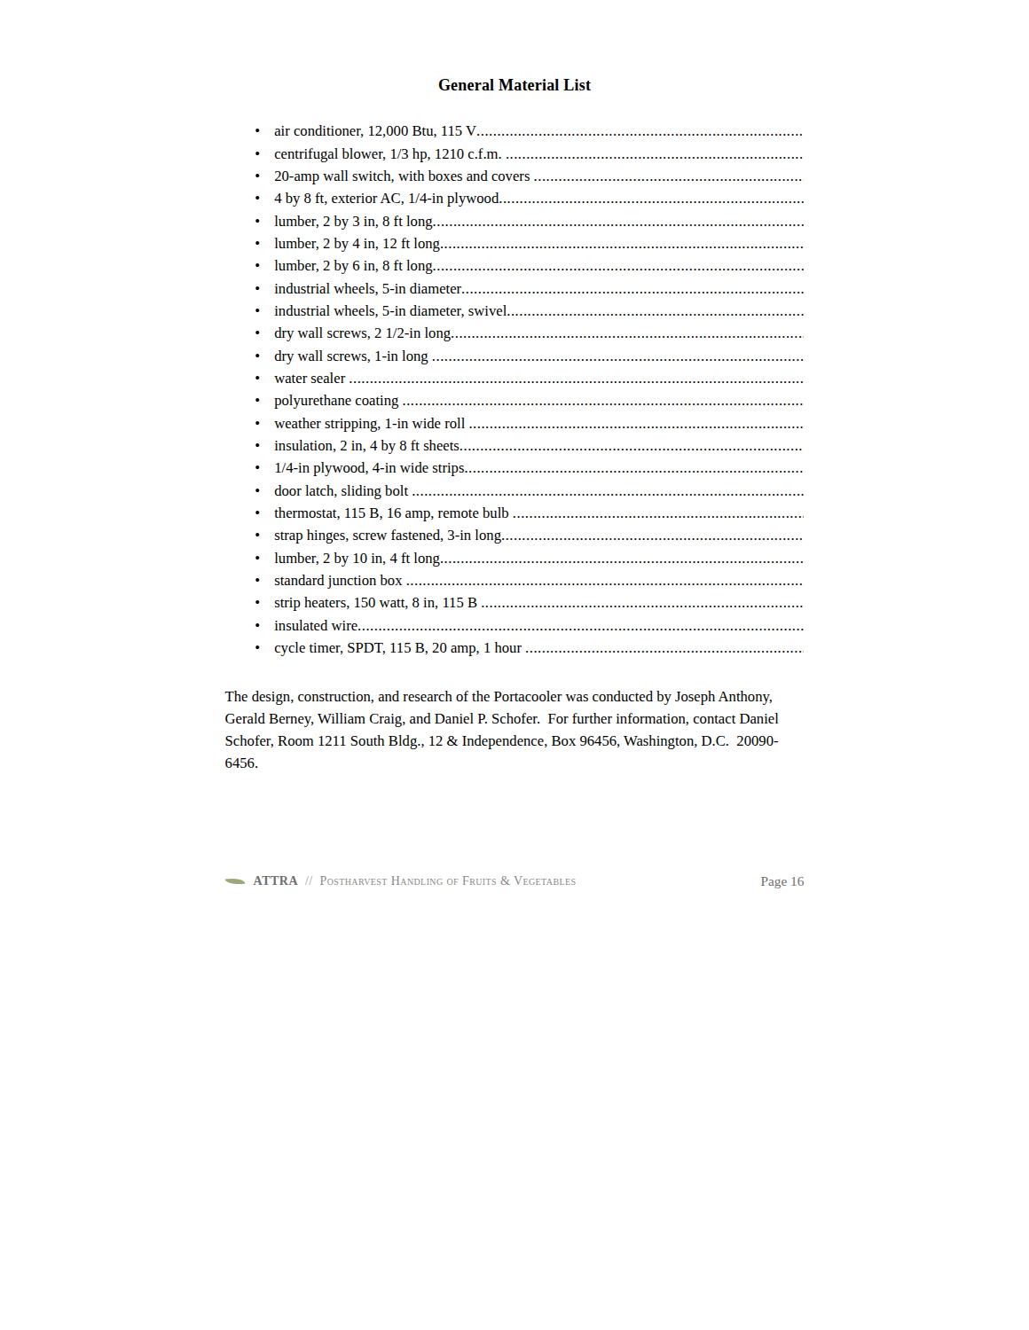General Material List
air conditioner, 12,000 Btu, 115 V..................................................................................................... 1
centrifugal blower, 1/3 hp, 1210 c.f.m. ......................................................................................... 1
20-amp wall switch, with boxes and covers .................................................................................. 2
4 by 8 ft, exterior AC, 1/4-in plywood............................................................................................ 11
lumber, 2 by 3 in, 8 ft long.............................................................................................................. 30
lumber, 2 by 4 in, 12 ft long............................................................................................................. 3
lumber, 2 by 6 in, 8 ft long................................................................................................................ 1
industrial wheels, 5-in diameter......................................................................................................... 2
industrial wheels, 5-in diameter, swivel......................................................................................... 2
dry wall screws, 2 1/2-in long......................................................................................................... 5 lb
dry wall screws, 1-in long .............................................................................................................. 1 lb
water sealer ............................................................................................................................. 1 gal
polyurethane coating ............................................................................................................. 1 gal
weather stripping, 1-in wide roll ................................................................................................. 1
insulation, 2 in, 4 by 8 ft sheets......................................................................................................... 5
1/4-in plywood, 4-in wide strips................................................................................................. 12 ft
door latch, sliding bolt ................................................................................................................. 1
thermostat, 115 B, 16 amp, remote bulb ......................................................................................... 1
strap hinges, screw fastened, 3-in long........................................................................................... 4
lumber, 2 by 10 in, 4 ft long............................................................................................................. 1
standard junction box .................................................................................................................. 1
strip heaters, 150 watt, 8 in, 115 B ..................................................................................................... 2
insulated wire............................................................................................................................. 30 ft
cycle timer, SPDT, 115 B, 20 amp, 1 hour ....................................................................................... 1
The design, construction, and research of the Portacooler was conducted by Joseph Anthony, Gerald Berney, William Craig, and Daniel P. Schofer. For further information, contact Daniel Schofer, Room 1211 South Bldg., 12 & Independence, Box 96456, Washington, D.C. 20090-6456.
ATTRA // Postharvest Handling of Fruits & Vegetables
Page 16